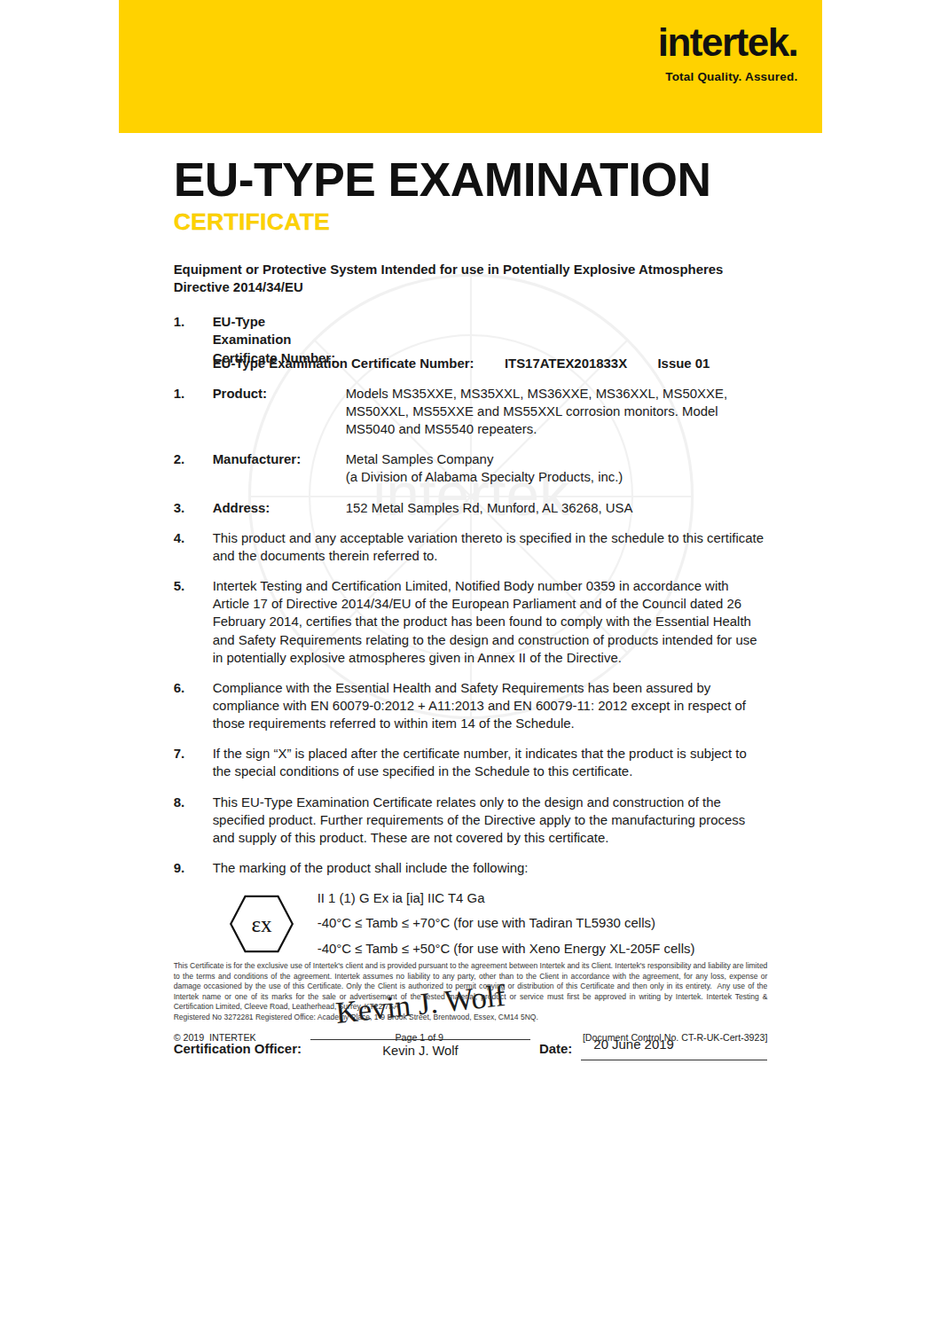intertek.
Total Quality. Assured.
intertek
EU-TYPE EXAMINATION
CERTIFICATE
Equipment or Protective System Intended for use in Potentially Explosive Atmospheres Directive 2014/34/EU
EU-Type Examination Certificate Number:
EU-Type Examination Certificate Number: ITS17ATEX201833X Issue 01
Product: Models MS35XXE, MS35XXL, MS36XXE, MS36XXL, MS50XXE, MS50XXL, MS55XXE and MS55XXL corrosion monitors. Model MS5040 and MS5540 repeaters.
Manufacturer: Metal Samples Company (a Division of Alabama Specialty Products, inc.)
Address: 152 Metal Samples Rd, Munford, AL 36268, USA
This product and any acceptable variation thereto is specified in the schedule to this certificate and the documents therein referred to.
Intertek Testing and Certification Limited, Notified Body number 0359 in accordance with Article 17 of Directive 2014/34/EU of the European Parliament and of the Council dated 26 February 2014, certifies that the product has been found to comply with the Essential Health and Safety Requirements relating to the design and construction of products intended for use in potentially explosive atmospheres given in Annex II of the Directive.
Compliance with the Essential Health and Safety Requirements has been assured by compliance with EN 60079-0:2012 + A11:2013 and EN 60079-11: 2012 except in respect of those requirements referred to within item 14 of the Schedule.
If the sign “X” is placed after the certificate number, it indicates that the product is subject to the special conditions of use specified in the Schedule to this certificate.
This EU-Type Examination Certificate relates only to the design and construction of the specified product. Further requirements of the Directive apply to the manufacturing process and supply of this product. These are not covered by this certificate.
The marking of the product shall include the following:
εx
II 1 (1) G Ex ia [ia] IIC T4 Ga
-40°C ≤ Tamb ≤ +70°C (for use with Tadiran TL5930 cells)
-40°C ≤ Tamb ≤ +50°C (for use with Xeno Energy XL-205F cells)
Certification Officer:
Kevin J. Wolf
Kevin J. Wolf
Date:
20 June 2019
This Certificate is for the exclusive use of Intertek's client and is provided pursuant to the agreement between Intertek and its Client. Intertek's responsibility and liability are limited to the terms and conditions of the agreement. Intertek assumes no liability to any party, other than to the Client in accordance with the agreement, for any loss, expense or damage occasioned by the use of this Certificate. Only the Client is authorized to permit copying or distribution of this Certificate and then only in its entirety. Any use of the Intertek name or one of its marks for the sale or advertisement of the tested material, product or service must first be approved in writing by Intertek. Intertek Testing & Certification Limited, Cleeve Road, Leatherhead, Surrey, KT22 7SA
Registered No 3272281 Registered Office: Academy Place, 1-9 Brook Street, Brentwood, Essex, CM14 5NQ.
© 2019 INTERTEK
Page 1 of 9
[Document Control No. CT-R-UK-Cert-3923]